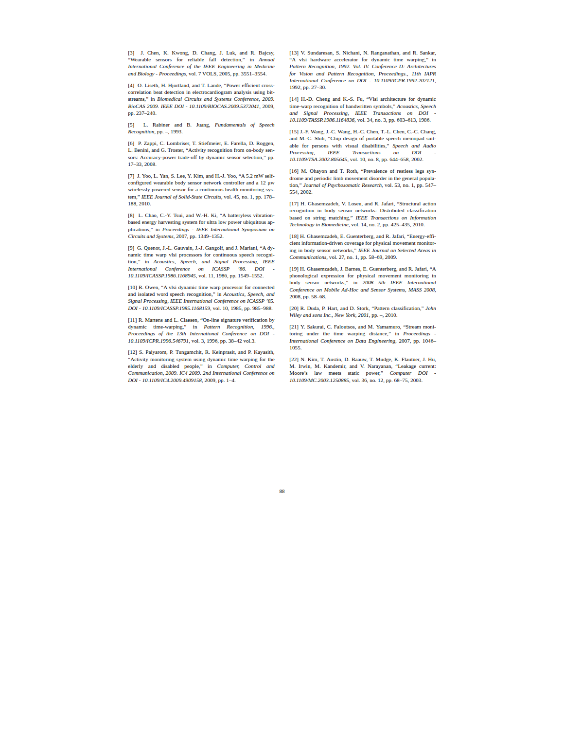[3] J. Chen, K. Kwong, D. Chang, J. Luk, and R. Bajcsy, “Wearable sensors for reliable fall detection,” in Annual International Conference of the IEEE Engineering in Medicine and Biology - Proceedings, vol. 7 VOLS, 2005, pp. 3551–3554.
[4] O. Liseth, H. Hjortland, and T. Lande, “Power efficient cross-correlation beat detection in electrocardiogram analysis using bitstreams,” in Biomedical Circuits and Systems Conference, 2009. BioCAS 2009. IEEE DOI - 10.1109/BIOCAS.2009.5372041, 2009, pp. 237–240.
[5] L. Rabiner and B. Juang, Fundamentals of Speech Recognition, pp. –, 1993.
[6] P. Zappi, C. Lombriser, T. Stiefmeier, E. Farella, D. Roggen, L. Benini, and G. Troster, “Activity recognition from on-body sensors: Accuracy-power trade-off by dynamic sensor selection,” pp. 17–33, 2008.
[7] J. Yoo, L. Yan, S. Lee, Y. Kim, and H.-J. Yoo, “A 5.2 mW self-configured wearable body sensor network controller and a 12 μw wirelessly powered sensor for a continuous health monitoring system,” IEEE Journal of Solid-State Circuits, vol. 45, no. 1, pp. 178–188, 2010.
[8] L. Chao, C.-Y. Tsui, and W.-H. Ki, “A batteryless vibration-based energy harvesting system for ultra low power ubiquitous applications,” in Proceedings - IEEE International Symposium on Circuits and Systems, 2007, pp. 1349–1352.
[9] G. Quenot, J.-L. Gauvain, J.-J. Gangolf, and J. Mariani, “A dynamic time warp vlsi processors for continuous speech recognition,” in Acoustics, Speech, and Signal Processing, IEEE International Conference on ICASSP ’86. DOI - 10.1109/ICASSP.1986.1168945, vol. 11, 1986, pp. 1549–1552.
[10] R. Owen, “A vlsi dynamic time warp processor for connected and isolated word speech recognition,” in Acoustics, Speech, and Signal Processing, IEEE International Conference on ICASSP ’85. DOI - 10.1109/ICASSP.1985.1168159, vol. 10, 1985, pp. 985–988.
[11] R. Martens and L. Claesen, “On-line signature verification by dynamic time-warping,” in Pattern Recognition, 1996., Proceedings of the 13th International Conference on DOI - 10.1109/ICPR.1996.546791, vol. 3, 1996, pp. 38–42 vol.3.
[12] S. Paiyarom, P. Tungamchit, R. Keinprasit, and P. Kayasith, “Activity monitoring system using dynamic time warping for the elderly and disabled people,” in Computer, Control and Communication, 2009. IC4 2009. 2nd International Conference on DOI - 10.1109/IC4.2009.4909158, 2009, pp. 1–4.
[13] V. Sundaresan, S. Nichani, N. Ranganathan, and R. Sankar, “A vlsi hardware accelerator for dynamic time warping,” in Pattern Recognition, 1992. Vol. IV. Conference D: Architectures for Vision and Pattern Recognition, Proceedings., 11th IAPR International Conference on DOI - 10.1109/ICPR.1992.202121, 1992, pp. 27–30.
[14] H.-D. Cheng and K.-S. Fu, “Vlsi architecture for dynamic time-warp recognition of handwritten symbols,” Acoustics, Speech and Signal Processing, IEEE Transactions on DOI - 10.1109/TASSP.1986.1164836, vol. 34, no. 3, pp. 603–613, 1986.
[15] J.-F. Wang, J.-C. Wang, H.-C. Chen, T.-L. Chen, C.-C. Chang, and M.-C. Shih, “Chip design of portable speech memopad suitable for persons with visual disabilities,” Speech and Audio Processing, IEEE Transactions on DOI - 10.1109/TSA.2002.805645, vol. 10, no. 8, pp. 644–658, 2002.
[16] M. Ohayon and T. Roth, “Prevalence of restless legs syndrome and periodic limb movement disorder in the general population,” Journal of Psychosomatic Research, vol. 53, no. 1, pp. 547–554, 2002.
[17] H. Ghasemzadeh, V. Loseu, and R. Jafari, “Structural action recognition in body sensor networks: Distributed classification based on string matching,” IEEE Transactions on Information Technology in Biomedicine, vol. 14, no. 2, pp. 425–435, 2010.
[18] H. Ghasemzadeh, E. Guenterberg, and R. Jafari, “Energy-efficient information-driven coverage for physical movement monitoring in body sensor networks,” IEEE Journal on Selected Areas in Communications, vol. 27, no. 1, pp. 58–69, 2009.
[19] H. Ghasemzadeh, J. Barnes, E. Guenterberg, and R. Jafari, “A phonological expression for physical movement monitoring in body sensor networks,” in 2008 5th IEEE International Conference on Mobile Ad-Hoc and Sensor Systems, MASS 2008, 2008, pp. 58–68.
[20] R. Duda, P. Hart, and D. Stork, “Pattern classification,” John Wiley and sons Inc., New York, 2001, pp. –, 2010.
[21] Y. Sakurai, C. Faloutsos, and M. Yamamuro, “Stream monitoring under the time warping distance,” in Proceedings - International Conference on Data Engineering, 2007, pp. 1046–1055.
[22] N. Kim, T. Austin, D. Baauw, T. Mudge, K. Flautner, J. Hu, M. Irwin, M. Kandemir, and V. Narayanan, “Leakage current: Moore’s law meets static power,” Computer DOI - 10.1109/MC.2003.1250885, vol. 36, no. 12, pp. 68–75, 2003.
88